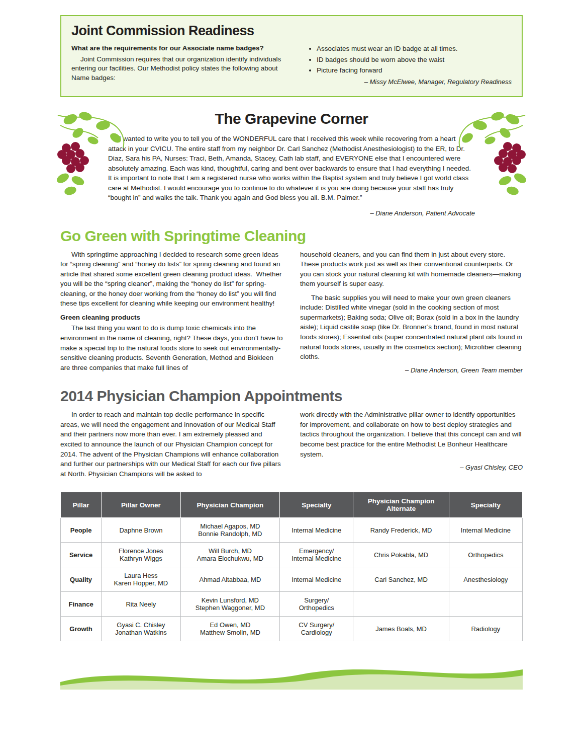Joint Commission Readiness
What are the requirements for our Associate name badges?
Joint Commission requires that our organization identify individuals entering our facilities. Our Methodist policy states the following about Name badges:
Associates must wear an ID badge at all times.
ID badges should be worn above the waist
Picture facing forward
– Missy McElwee, Manager, Regulatory Readiness
The Grapevine Corner
I wanted to write you to tell you of the WONDERFUL care that I received this week while recovering from a heart attack in your CVICU. The entire staff from my neighbor Dr. Carl Sanchez (Methodist Anesthesiologist) to the ER, to Dr. Diaz, Sara his PA, Nurses: Traci, Beth, Amanda, Stacey, Cath lab staff, and EVERYONE else that I encountered were absolutely amazing. Each was kind, thoughtful, caring and bent over backwards to ensure that I had everything I needed. It is important to note that I am a registered nurse who works within the Baptist system and truly believe I got world class care at Methodist. I would encourage you to continue to do whatever it is you are doing because your staff has truly “bought in” and walks the talk. Thank you again and God bless you all. B.M. Palmer.”
– Diane Anderson, Patient Advocate
Go Green with Springtime Cleaning
With springtime approaching I decided to research some green ideas for “spring cleaning” and “honey do lists” for spring cleaning and found an article that shared some excellent green cleaning product ideas. Whether you will be the “spring cleaner”, making the “honey do list” for spring-cleaning, or the honey doer working from the “honey do list” you will find these tips excellent for cleaning while keeping our environment healthy!
Green cleaning products
The last thing you want to do is dump toxic chemicals into the environment in the name of cleaning, right? These days, you don’t have to make a special trip to the natural foods store to seek out environmentally-sensitive cleaning products. Seventh Generation, Method and Biokleen are three companies that make full lines of
household cleaners, and you can find them in just about every store. These products work just as well as their conventional counterparts. Or you can stock your natural cleaning kit with homemade cleaners—making them yourself is super easy.
The basic supplies you will need to make your own green cleaners include: Distilled white vinegar (sold in the cooking section of most supermarkets); Baking soda; Olive oil; Borax (sold in a box in the laundry aisle); Liquid castile soap (like Dr. Bronner’s brand, found in most natural foods stores); Essential oils (super concentrated natural plant oils found in natural foods stores, usually in the cosmetics section); Microfiber cleaning cloths.
– Diane Anderson, Green Team member
2014 Physician Champion Appointments
In order to reach and maintain top decile performance in specific areas, we will need the engagement and innovation of our Medical Staff and their partners now more than ever. I am extremely pleased and excited to announce the launch of our Physician Champion concept for 2014. The advent of the Physician Champions will enhance collaboration and further our partnerships with our Medical Staff for each our five pillars at North. Physician Champions will be asked to
work directly with the Administrative pillar owner to identify opportunities for improvement, and collaborate on how to best deploy strategies and tactics throughout the organization. I believe that this concept can and will become best practice for the entire Methodist Le Bonheur Healthcare system.
– Gyasi Chisley, CEO
| Pillar | Pillar Owner | Physician Champion | Specialty | Physician Champion Alternate | Specialty |
| --- | --- | --- | --- | --- | --- |
| People | Daphne Brown | Michael Agapos, MD Bonnie Randolph, MD | Internal Medicine | Randy Frederick, MD | Internal Medicine |
| Service | Florence Jones Kathryn Wiggs | Will Burch, MD Amara Elochukwu, MD | Emergency/ Internal Medicine | Chris Pokabla, MD | Orthopedics |
| Quality | Laura Hess Karen Hopper, MD | Ahmad Altabbaa, MD | Internal Medicine | Carl Sanchez, MD | Anesthesiology |
| Finance | Rita Neely | Kevin Lunsford, MD Stephen Waggoner, MD | Surgery/ Orthopedics | | |
| Growth | Gyasi C. Chisley Jonathan Watkins | Ed Owen, MD Matthew Smolin, MD | CV Surgery/ Cardiology | James Boals, MD | Radiology |